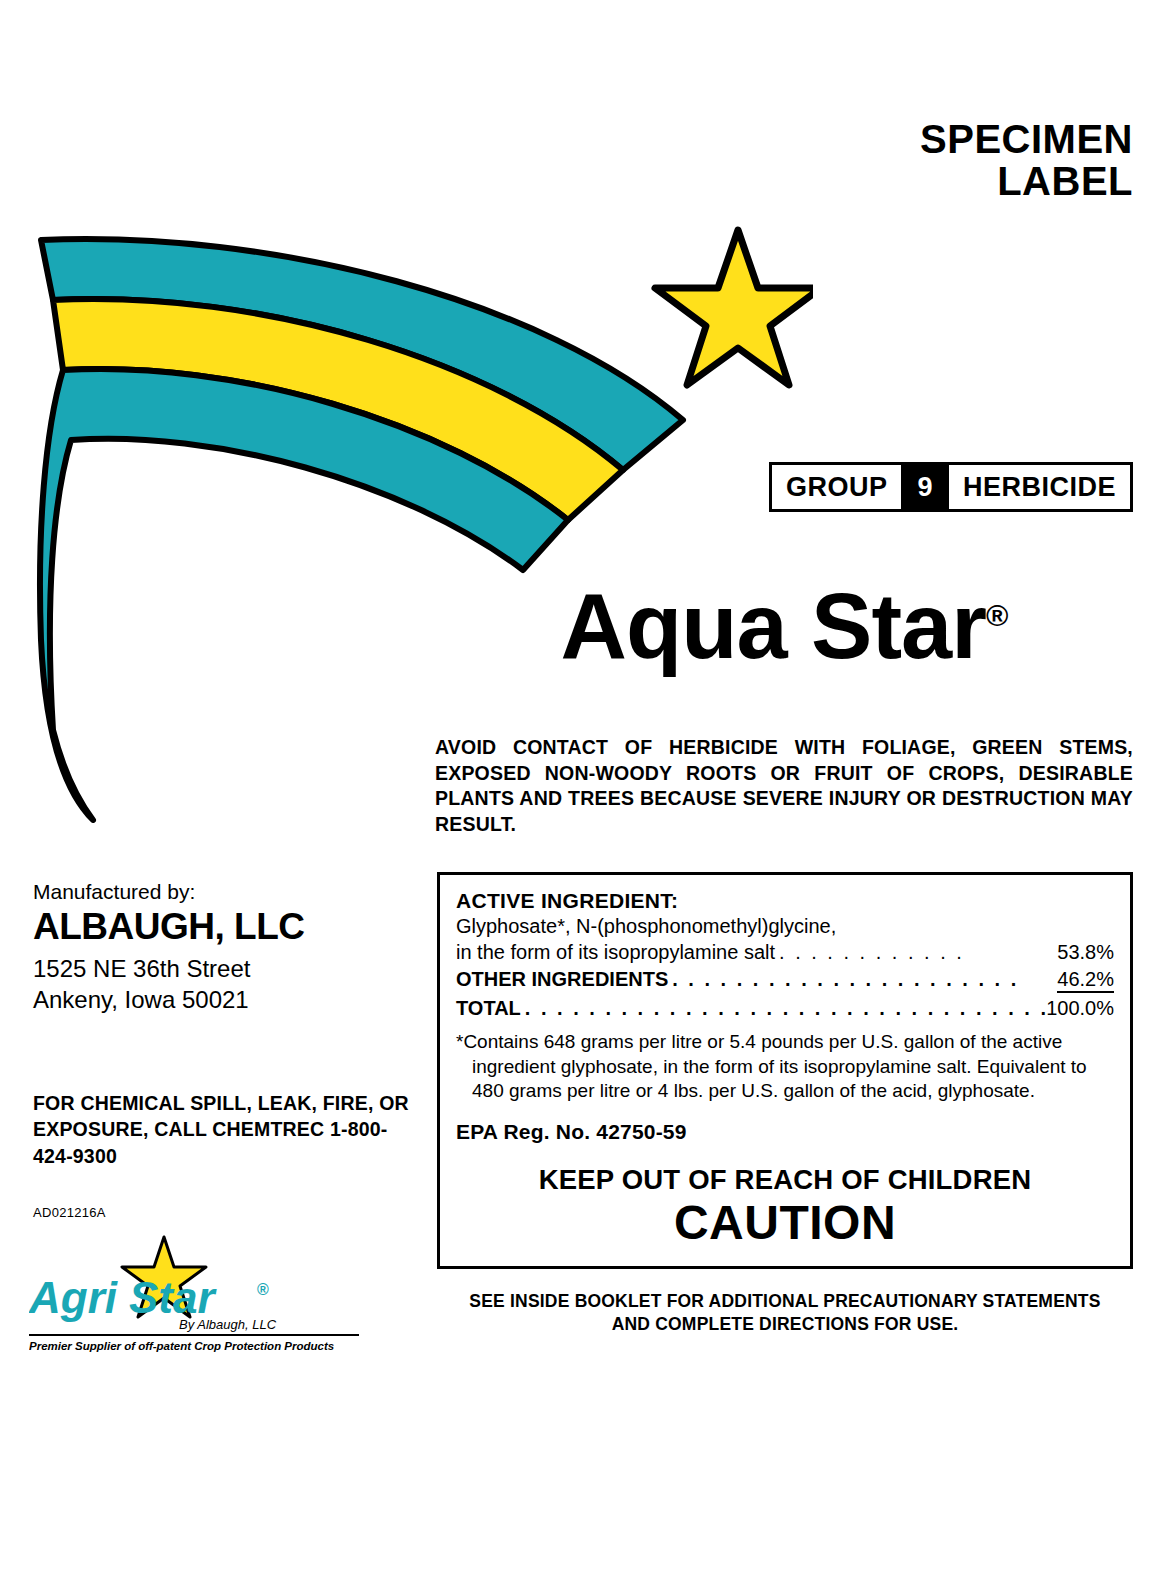SPECIMEN
LABEL
GROUP
9
HERBICIDE
Aqua Star®
AVOID CONTACT OF HERBICIDE WITH FOLIAGE, GREEN STEMS, EXPOSED NON-WOODY ROOTS OR FRUIT OF CROPS, DESIRABLE PLANTS AND TREES BECAUSE SEVERE INJURY OR DESTRUCTION MAY RESULT.
Manufactured by:
ALBAUGH, LLC
1525 NE 36th Street
Ankeny, Iowa 50021
FOR CHEMICAL SPILL, LEAK, FIRE, OR EXPOSURE, CALL CHEMTREC 1-800-424-9300
AD021216A
Agri Star ® By Albaugh, LLC Premier Supplier of off-patent Crop Protection Products
ACTIVE INGREDIENT:
Glyphosate*, N-(phosphonomethyl)glycine,
in the form of its isopropylamine salt . . . . . . . . . . . . 53.8%
OTHER INGREDIENTS . . . . . . . . . . . . . . . . . . . . . . 46.2%
TOTAL . . . . . . . . . . . . . . . . . . . . . . . . . . . . . . . . . . 100.0%
*Contains 648 grams per litre or 5.4 pounds per U.S. gallon of the active ingredient glyphosate, in the form of its isopropylamine salt. Equivalent to 480 grams per litre or 4 lbs. per U.S. gallon of the acid, glyphosate.
EPA Reg. No. 42750-59
KEEP OUT OF REACH OF CHILDREN
CAUTION
SEE INSIDE BOOKLET FOR ADDITIONAL PRECAUTIONARY STATEMENTS
AND COMPLETE DIRECTIONS FOR USE.